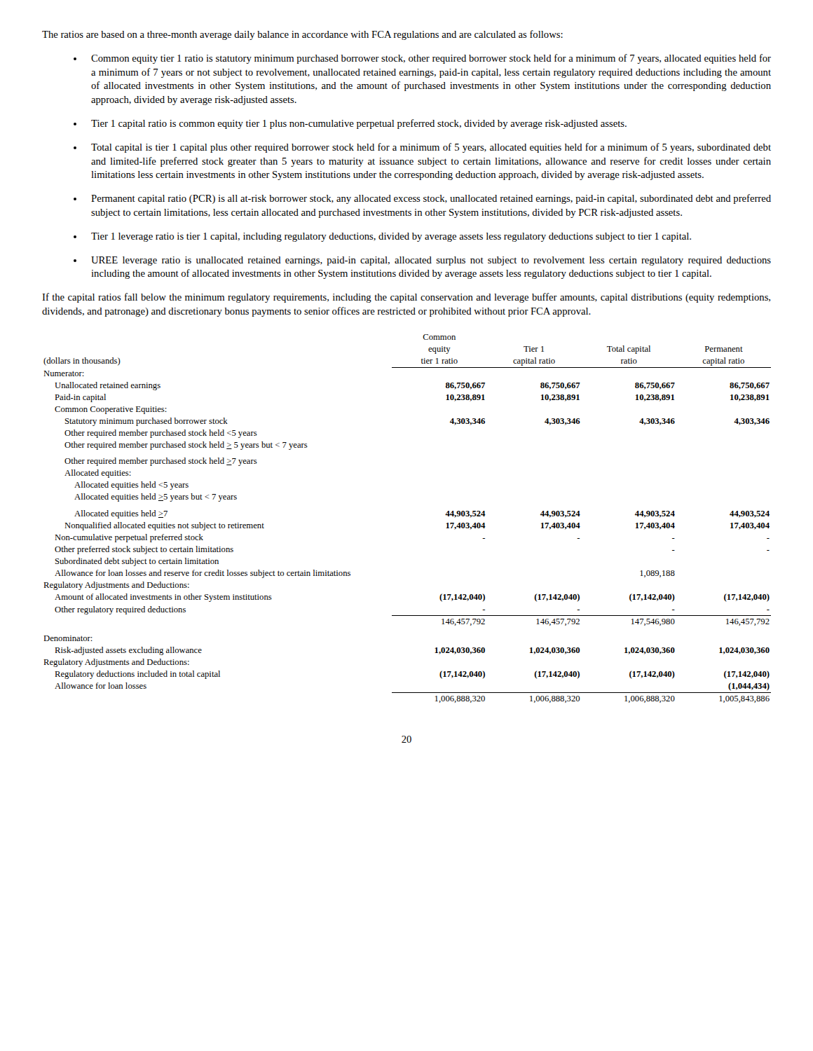The ratios are based on a three-month average daily balance in accordance with FCA regulations and are calculated as follows:
Common equity tier 1 ratio is statutory minimum purchased borrower stock, other required borrower stock held for a minimum of 7 years, allocated equities held for a minimum of 7 years or not subject to revolvement, unallocated retained earnings, paid-in capital, less certain regulatory required deductions including the amount of allocated investments in other System institutions, and the amount of purchased investments in other System institutions under the corresponding deduction approach, divided by average risk-adjusted assets.
Tier 1 capital ratio is common equity tier 1 plus non-cumulative perpetual preferred stock, divided by average risk-adjusted assets.
Total capital is tier 1 capital plus other required borrower stock held for a minimum of 5 years, allocated equities held for a minimum of 5 years, subordinated debt and limited-life preferred stock greater than 5 years to maturity at issuance subject to certain limitations, allowance and reserve for credit losses under certain limitations less certain investments in other System institutions under the corresponding deduction approach, divided by average risk-adjusted assets.
Permanent capital ratio (PCR) is all at-risk borrower stock, any allocated excess stock, unallocated retained earnings, paid-in capital, subordinated debt and preferred subject to certain limitations, less certain allocated and purchased investments in other System institutions, divided by PCR risk-adjusted assets.
Tier 1 leverage ratio is tier 1 capital, including regulatory deductions, divided by average assets less regulatory deductions subject to tier 1 capital.
UREE leverage ratio is unallocated retained earnings, paid-in capital, allocated surplus not subject to revolvement less certain regulatory required deductions including the amount of allocated investments in other System institutions divided by average assets less regulatory deductions subject to tier 1 capital.
If the capital ratios fall below the minimum regulatory requirements, including the capital conservation and leverage buffer amounts, capital distributions (equity redemptions, dividends, and patronage) and discretionary bonus payments to senior offices are restricted or prohibited without prior FCA approval.
| | Common | | | |
| --- | --- | --- | --- | --- |
| | equity | Tier 1 | Total capital | Permanent |
| (dollars in thousands) | tier 1 ratio | capital ratio | ratio | capital ratio |
| Numerator: | | | | |
| Unallocated retained earnings | 86,750,667 | 86,750,667 | 86,750,667 | 86,750,667 |
| Paid-in capital | 10,238,891 | 10,238,891 | 10,238,891 | 10,238,891 |
| Common Cooperative Equities: | | | | |
| Statutory minimum purchased borrower stock | 4,303,346 | 4,303,346 | 4,303,346 | 4,303,346 |
| Other required member purchased stock held <5 years | | | | |
| Other required member purchased stock held > 5 years but < 7 years | | | | |
| Other required member purchased stock held > 7 years | | | | |
| Allocated equities: | | | | |
| Allocated equities held <5 years | | | | |
| Allocated equities held > 5 years but < 7 years | | | | |
| Allocated equities held > 7 | 44,903,524 | 44,903,524 | 44,903,524 | 44,903,524 |
| Nonqualified allocated equities not subject to retirement | 17,403,404 | 17,403,404 | 17,403,404 | 17,403,404 |
| Non-cumulative perpetual preferred stock | - | - | - | - |
| Other preferred stock subject to certain limitations | | | - | - |
| Subordinated debt subject to certain limitation | | | | |
| Allowance for loan losses and reserve for credit losses subject to certain limitations | | | 1,089,188 | |
| Regulatory Adjustments and Deductions: | | | | |
| Amount of allocated investments in other System institutions | (17,142,040) | (17,142,040) | (17,142,040) | (17,142,040) |
| Other regulatory required deductions | - | - | - | - |
| | 146,457,792 | 146,457,792 | 147,546,980 | 146,457,792 |
| Denominator: | | | | |
| Risk-adjusted assets excluding allowance | 1,024,030,360 | 1,024,030,360 | 1,024,030,360 | 1,024,030,360 |
| Regulatory Adjustments and Deductions: | | | | |
| Regulatory deductions included in total capital | (17,142,040) | (17,142,040) | (17,142,040) | (17,142,040) |
| Allowance for loan losses | | | | (1,044,434) |
| | 1,006,888,320 | 1,006,888,320 | 1,006,888,320 | 1,005,843,886 |
20